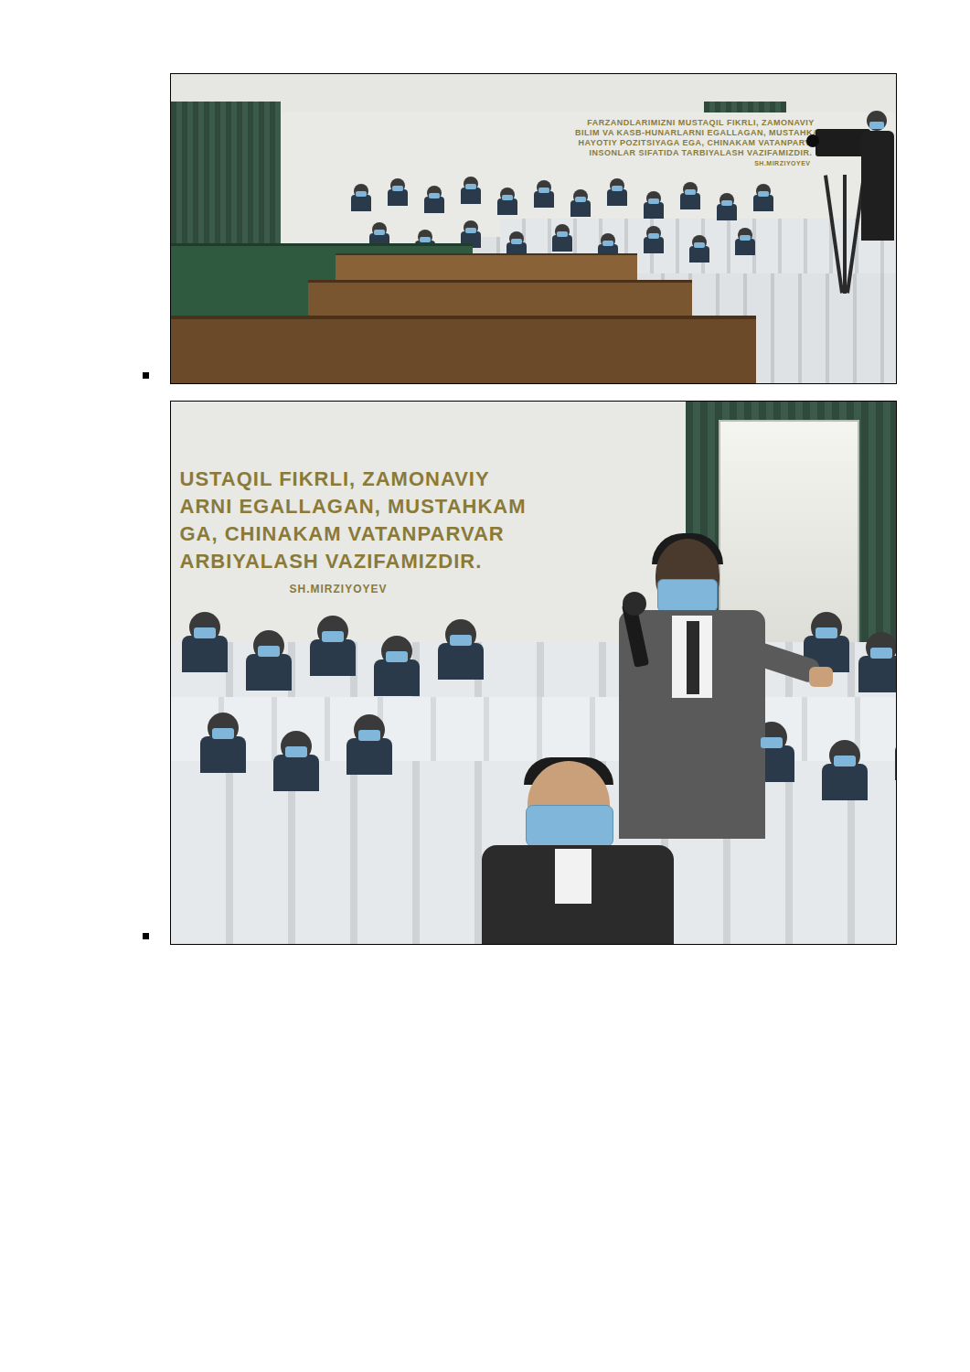FARZANDLARIMIZNI MUSTAQIL FIKRLI, ZAMONAVIY
BILIM VA KASB-HUNARLARNI EGALLAGAN, MUSTAHKAM
HAYOTIY POZITSIYAGA EGA, CHINAKAM VATANPARVAR
INSONLAR SIFATIDA TARBIYALASH VAZIFAMIZDIR. SH.MIRZIYOYEV
USTAQIL FIKRLI, ZAMONAVIY
ARNI EGALLAGAN, MUSTAHKAM
GA, CHINAKAM VATANPARVAR
ARBIYALASH VAZIFAMIZDIR. SH.MIRZIYOYEV